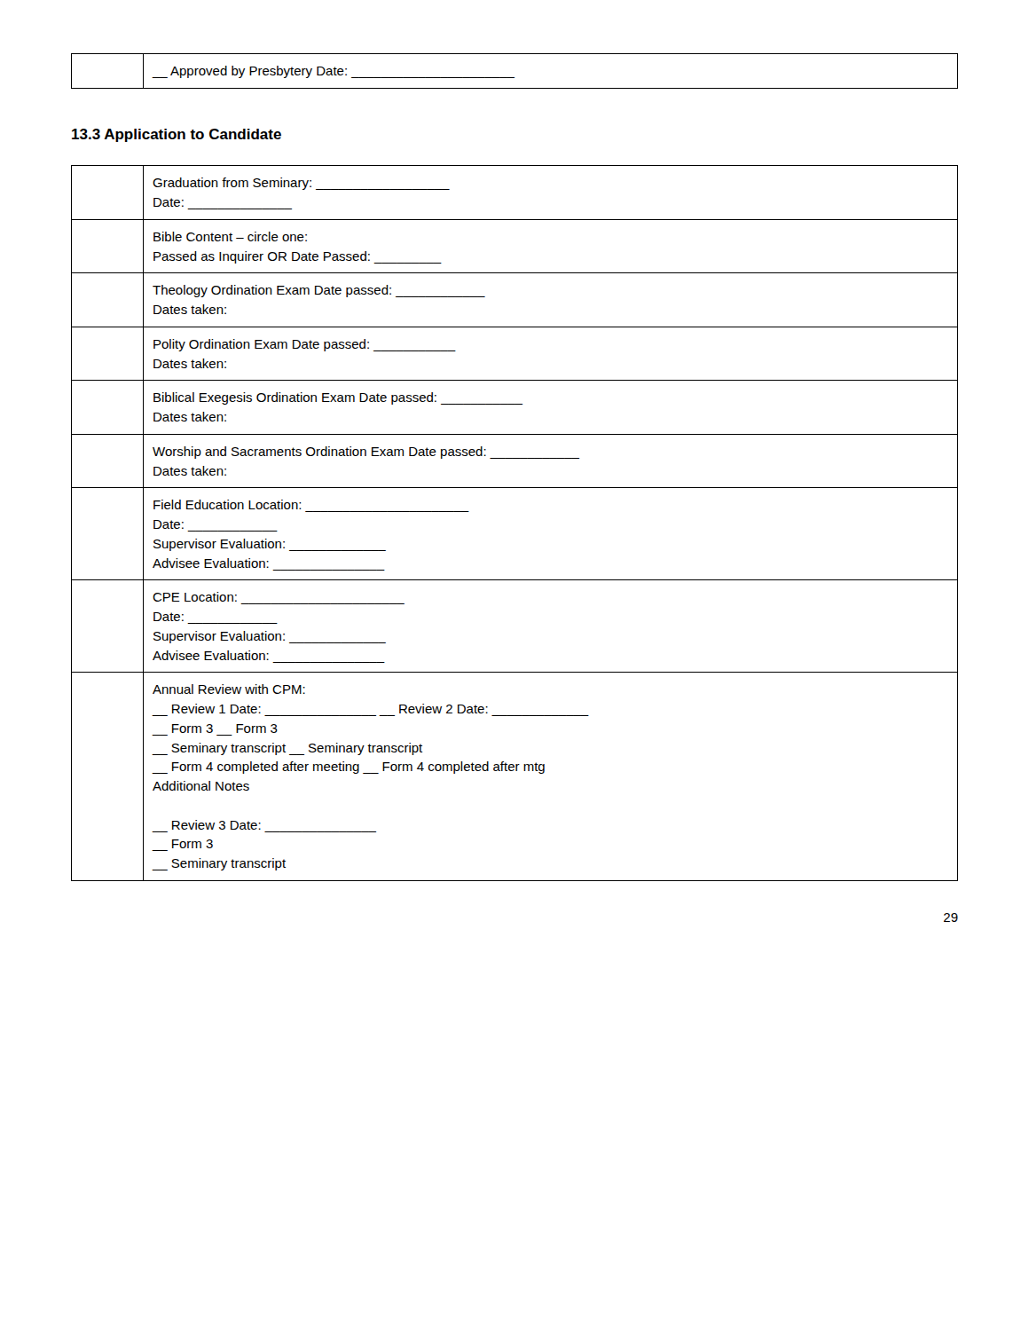| | __ Approved by Presbytery Date: ______________________ |
13.3 Application to Candidate
| | Graduation from Seminary: __________________ Date: ______________ |
| | Bible Content – circle one: Passed as Inquirer OR Date Passed: _________ |
| | Theology Ordination Exam Date passed: ____________ Dates taken: |
| | Polity Ordination Exam Date passed: ___________ Dates taken: |
| | Biblical Exegesis Ordination Exam Date passed: ___________ Dates taken: |
| | Worship and Sacraments Ordination Exam Date passed: ____________ Dates taken: |
| | Field Education Location: ______________________ Date: ____________ Supervisor Evaluation: _____________ Advisee Evaluation: _______________ |
| | CPE Location: ______________________ Date: ____________ Supervisor Evaluation: _____________ Advisee Evaluation: _______________ |
| | Annual Review with CPM: __ Review 1 Date: _______________ __ Review 2 Date: _____________ __ Form 3 __ Form 3 __ Seminary transcript __ Seminary transcript __ Form 4 completed after meeting __ Form 4 completed after mtg Additional Notes __ Review 3 Date: _______________ __ Form 3 __ Seminary transcript |
29